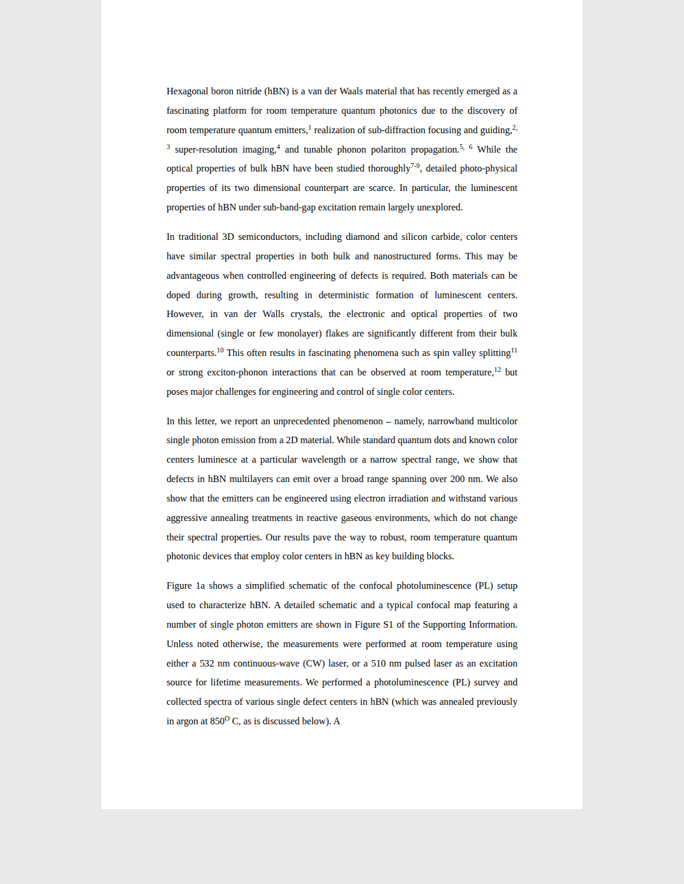Hexagonal boron nitride (hBN) is a van der Waals material that has recently emerged as a fascinating platform for room temperature quantum photonics due to the discovery of room temperature quantum emitters,1 realization of sub-diffraction focusing and guiding,2, 3 super-resolution imaging,4 and tunable phonon polariton propagation.5, 6 While the optical properties of bulk hBN have been studied thoroughly7-9, detailed photo-physical properties of its two dimensional counterpart are scarce. In particular, the luminescent properties of hBN under sub-band-gap excitation remain largely unexplored.
In traditional 3D semiconductors, including diamond and silicon carbide, color centers have similar spectral properties in both bulk and nanostructured forms. This may be advantageous when controlled engineering of defects is required. Both materials can be doped during growth, resulting in deterministic formation of luminescent centers. However, in van der Walls crystals, the electronic and optical properties of two dimensional (single or few monolayer) flakes are significantly different from their bulk counterparts.10 This often results in fascinating phenomena such as spin valley splitting11 or strong exciton-phonon interactions that can be observed at room temperature,12 but poses major challenges for engineering and control of single color centers.
In this letter, we report an unprecedented phenomenon – namely, narrowband multicolor single photon emission from a 2D material. While standard quantum dots and known color centers luminesce at a particular wavelength or a narrow spectral range, we show that defects in hBN multilayers can emit over a broad range spanning over 200 nm. We also show that the emitters can be engineered using electron irradiation and withstand various aggressive annealing treatments in reactive gaseous environments, which do not change their spectral properties. Our results pave the way to robust, room temperature quantum photonic devices that employ color centers in hBN as key building blocks.
Figure 1a shows a simplified schematic of the confocal photoluminescence (PL) setup used to characterize hBN. A detailed schematic and a typical confocal map featuring a number of single photon emitters are shown in Figure S1 of the Supporting Information. Unless noted otherwise, the measurements were performed at room temperature using either a 532 nm continuous-wave (CW) laser, or a 510 nm pulsed laser as an excitation source for lifetime measurements. We performed a photoluminescence (PL) survey and collected spectra of various single defect centers in hBN (which was annealed previously in argon at 850O C, as is discussed below). A